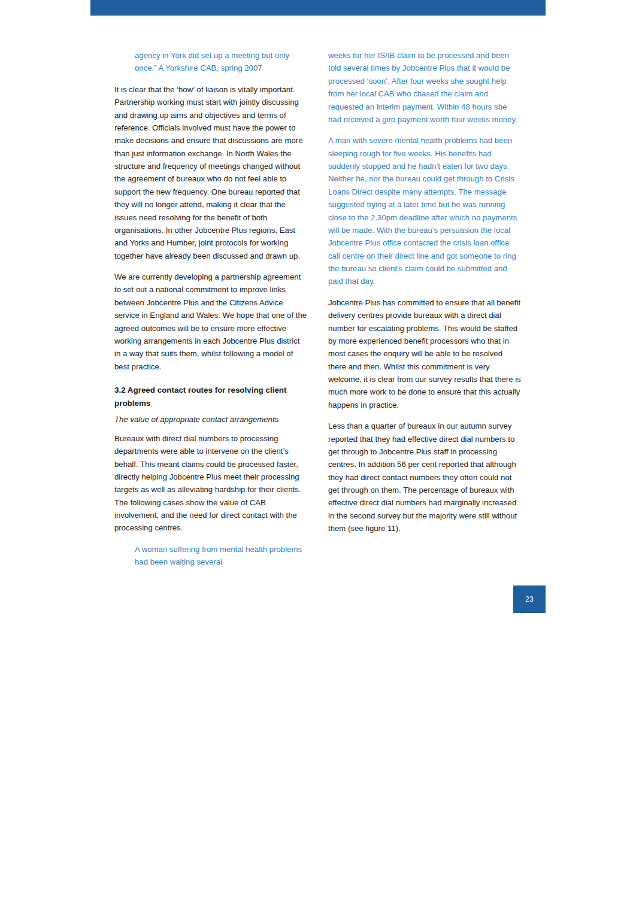agency in York did set up a meeting but only once.” A Yorkshire CAB, spring 2007
It is clear that the ‘how’ of liaison is vitally important. Partnership working must start with jointly discussing and drawing up aims and objectives and terms of reference. Officials involved must have the power to make decisions and ensure that discussions are more than just information exchange. In North Wales the structure and frequency of meetings changed without the agreement of bureaux who do not feel able to support the new frequency. One bureau reported that they will no longer attend, making it clear that the issues need resolving for the benefit of both organisations. In other Jobcentre Plus regions, East and Yorks and Humber, joint protocols for working together have already been discussed and drawn up.
We are currently developing a partnership agreement to set out a national commitment to improve links between Jobcentre Plus and the Citizens Advice service in England and Wales. We hope that one of the agreed outcomes will be to ensure more effective working arrangements in each Jobcentre Plus district in a way that suits them, whilst following a model of best practice.
3.2 Agreed contact routes for resolving client problems
The value of appropriate contact arrangements
Bureaux with direct dial numbers to processing departments were able to intervene on the client’s behalf. This meant claims could be processed faster, directly helping Jobcentre Plus meet their processing targets as well as alleviating hardship for their clients. The following cases show the value of CAB involvement, and the need for direct contact with the processing centres.
A woman suffering from mental health problems had been waiting several
weeks for her IS/IB claim to be processed and been told several times by Jobcentre Plus that it would be processed ‘soon’. After four weeks she sought help from her local CAB who chased the claim and requested an interim payment. Within 48 hours she had received a giro payment worth four weeks money.
A man with severe mental health problems had been sleeping rough for five weeks. His benefits had suddenly stopped and he hadn’t eaten for two days. Neither he, nor the bureau could get through to Crisis Loans Direct despite many attempts. The message suggested trying at a later time but he was running close to the 2.30pm deadline after which no payments will be made. With the bureau’s persuasion the local Jobcentre Plus office contacted the crisis loan office call centre on their direct line and got someone to ring the bureau so client's claim could be submitted and paid that day.
Jobcentre Plus has committed to ensure that all benefit delivery centres provide bureaux with a direct dial number for escalating problems. This would be staffed by more experienced benefit processors who that in most cases the enquiry will be able to be resolved there and then. Whilst this commitment is very welcome, it is clear from our survey results that there is much more work to be done to ensure that this actually happens in practice.
Less than a quarter of bureaux in our autumn survey reported that they had effective direct dial numbers to get through to Jobcentre Plus staff in processing centres. In addition 56 per cent reported that although they had direct contact numbers they often could not get through on them. The percentage of bureaux with effective direct dial numbers had marginally increased in the second survey but the majority were still without them (see figure 11).
23